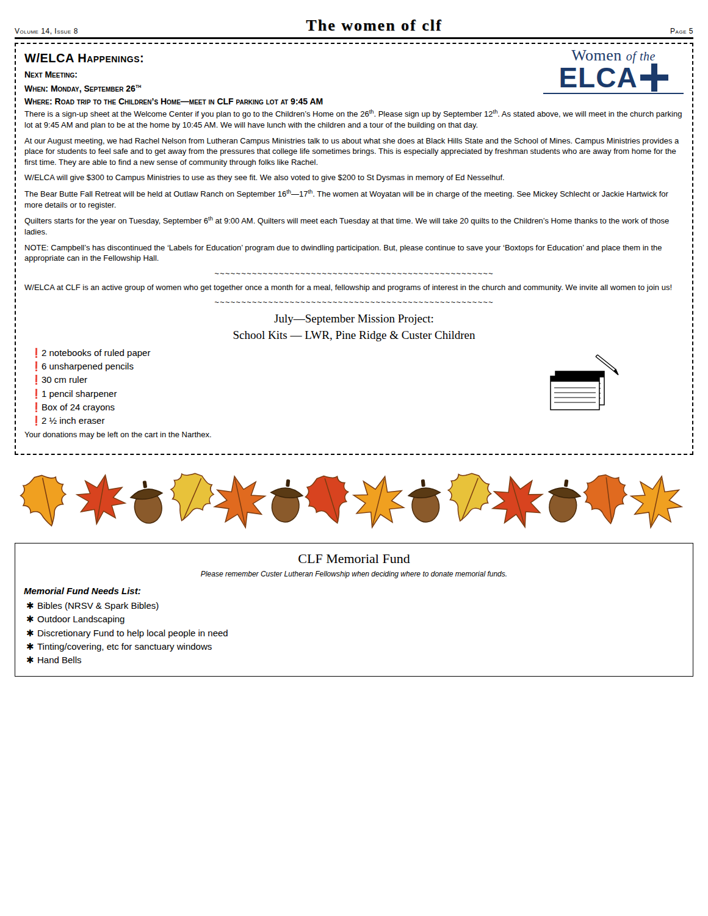Volume 14, Issue 8
The women of clf
Page 5
Women of the
ELCA
W/ELCA Happenings:
Next Meeting:
When: Monday, September 26th
Where: Road trip to the Children’s Home—meet in CLF parking lot at 9:45 AM
There is a sign-up sheet at the Welcome Center if you plan to go to the Children’s Home on the 26th. Please sign up by September 12th. As stated above, we will meet in the church parking lot at 9:45 AM and plan to be at the home by 10:45 AM. We will have lunch with the children and a tour of the building on that day.
At our August meeting, we had Rachel Nelson from Lutheran Campus Ministries talk to us about what she does at Black Hills State and the School of Mines. Campus Ministries provides a place for students to feel safe and to get away from the pressures that college life sometimes brings. This is especially appreciated by freshman students who are away from home for the first time. They are able to find a new sense of community through folks like Rachel.
W/ELCA will give $300 to Campus Ministries to use as they see fit. We also voted to give $200 to St Dysmas in memory of Ed Nesselhuf.
The Bear Butte Fall Retreat will be held at Outlaw Ranch on September 16th—17th. The women at Woyatan will be in charge of the meeting. See Mickey Schlecht or Jackie Hartwick for more details or to register.
Quilters starts for the year on Tuesday, September 6th at 9:00 AM. Quilters will meet each Tuesday at that time. We will take 20 quilts to the Children’s Home thanks to the work of those ladies.
NOTE: Campbell’s has discontinued the ‘Labels for Education’ program due to dwindling participation. But, please continue to save your ‘Boxtops for Education’ and place them in the appropriate can in the Fellowship Hall.
~~~~~~~~~~~~~~~~~~~~~~~~~~~~~~~~~~~~~~~~~~~~~~~~~~~~
W/ELCA at CLF is an active group of women who get together once a month for a meal, fellowship and programs of interest in the church and community. We invite all women to join us!
~~~~~~~~~~~~~~~~~~~~~~~~~~~~~~~~~~~~~~~~~~~~~~~~~~~~
July—September Mission Project:
School Kits — LWR, Pine Ridge & Custer Children
2 notebooks of ruled paper
6 unsharpened pencils
30 cm ruler
1 pencil sharpener
Box of 24 crayons
2 ½ inch eraser
Your donations may be left on the cart in the Narthex.
CLF Memorial Fund
Please remember Custer Lutheran Fellowship when deciding where to donate memorial funds.
Memorial Fund Needs List:
Bibles (NRSV & Spark Bibles)
Outdoor Landscaping
Discretionary Fund to help local people in need
Tinting/covering, etc for sanctuary windows
Hand Bells